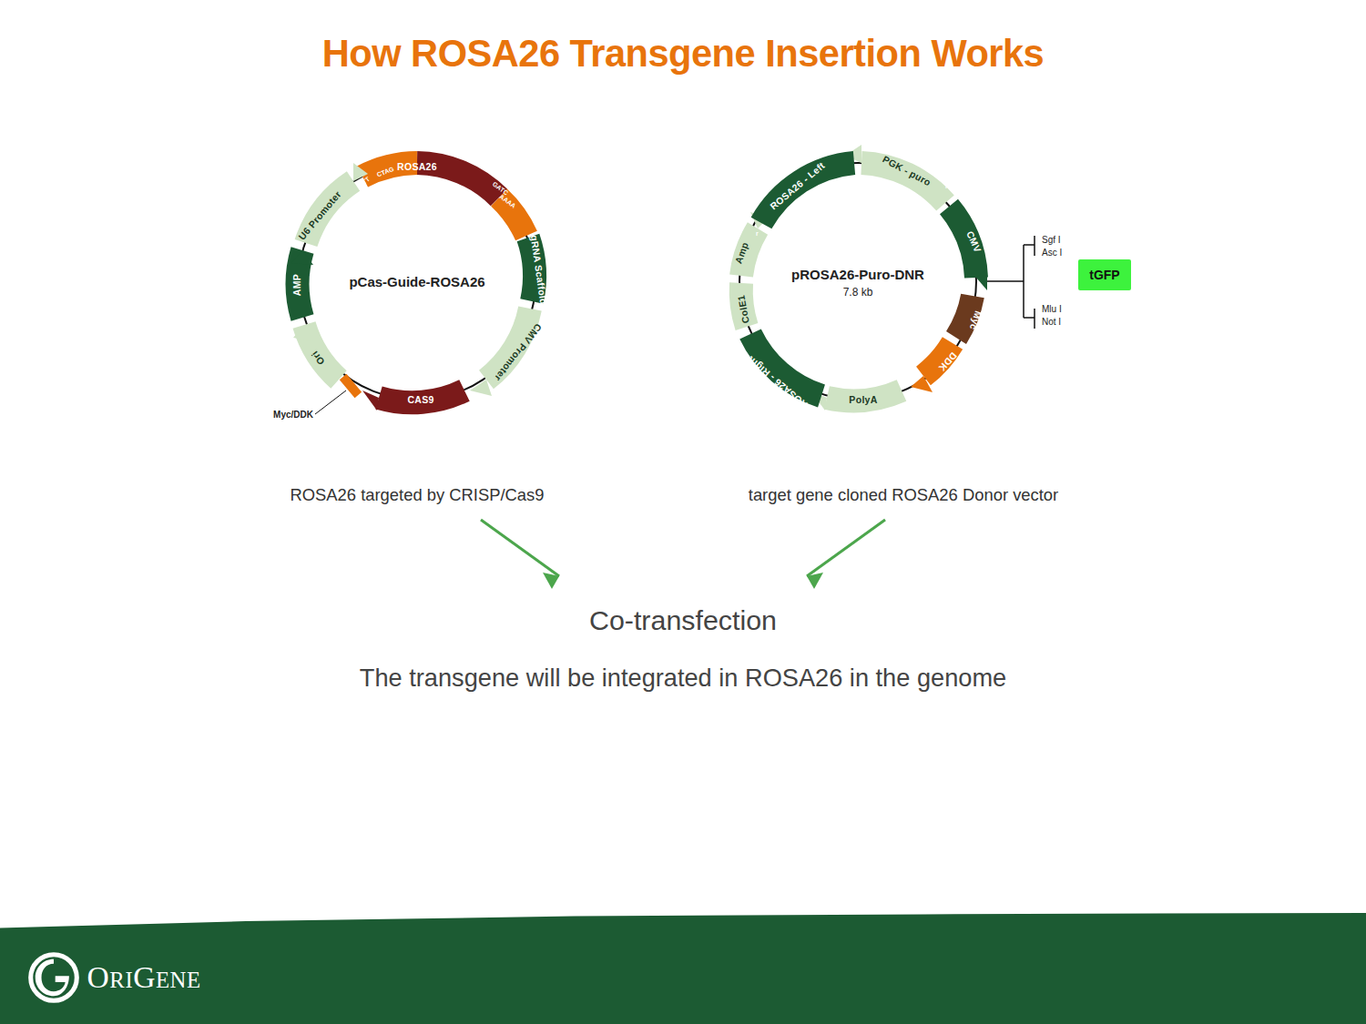How ROSA26 Transgene Insertion Works
pCas-Guide-ROSA26 plasmid map Circular plasmid map showing U6 Promoter, ROSA26 guide sequence, gRNA Scaffold, CMV Promoter, CAS9, Myc/DDK tag, Ori and AMP resistance. ROSA26 TTTT CTAG GATC AAAA gRNA Scaffold CMV Promoter CAS9 Myc/DDK Ori AMP r U6 Promoter pCas-Guide-ROSA26
ROSA26 targeted by CRISP/Cas9
pROSA26-Puro-DNR donor vector map, 7.8 kb Circular donor vector showing ROSA26-Left arm, PGK-puro, CMV, cloning sites Sgf I, Asc I, Mlu I, Not I with tGFP, Myc and DDK tags, PolyA, ROSA26-Right arm, ColE1 and Amp resistance. PGK - puro r CMV Myc DDK PolyA ROSA26 - Right ColE1 Amp r ROSA26 - Left pROSA26-Puro-DNR 7.8 kb Sgf I Asc I Mlu I Not I tGFP
target gene cloned ROSA26 Donor vector
Co-transfection
The transgene will be integrated in ROSA26 in the genome
ORIGENE